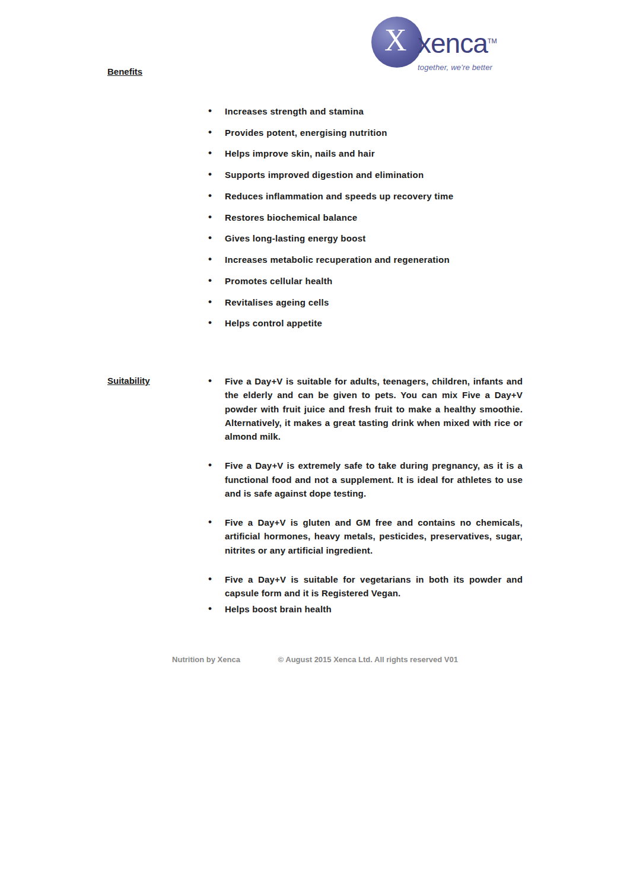X xencaTM together, we're better
Benefits
Increases strength and stamina
Provides potent, energising nutrition
Helps improve skin, nails and hair
Supports improved digestion and elimination
Reduces inflammation and speeds up recovery time
Restores biochemical balance
Gives long-lasting energy boost
Increases metabolic recuperation and regeneration
Promotes cellular health
Revitalises ageing cells
Helps control appetite
Suitability
Five a Day+V is suitable for adults, teenagers, children, infants and the elderly and can be given to pets. You can mix Five a Day+V powder with fruit juice and fresh fruit to make a healthy smoothie. Alternatively, it makes a great tasting drink when mixed with rice or almond milk.
Five a Day+V is extremely safe to take during pregnancy, as it is a functional food and not a supplement. It is ideal for athletes to use and is safe against dope testing.
Five a Day+V is gluten and GM free and contains no chemicals, artificial hormones, heavy metals, pesticides, preservatives, sugar, nitrites or any artificial ingredient.
Five a Day+V is suitable for vegetarians in both its powder and capsule form and it is Registered Vegan.
Helps boost brain health
Nutrition by Xenca © August 2015 Xenca Ltd. All rights reserved V01